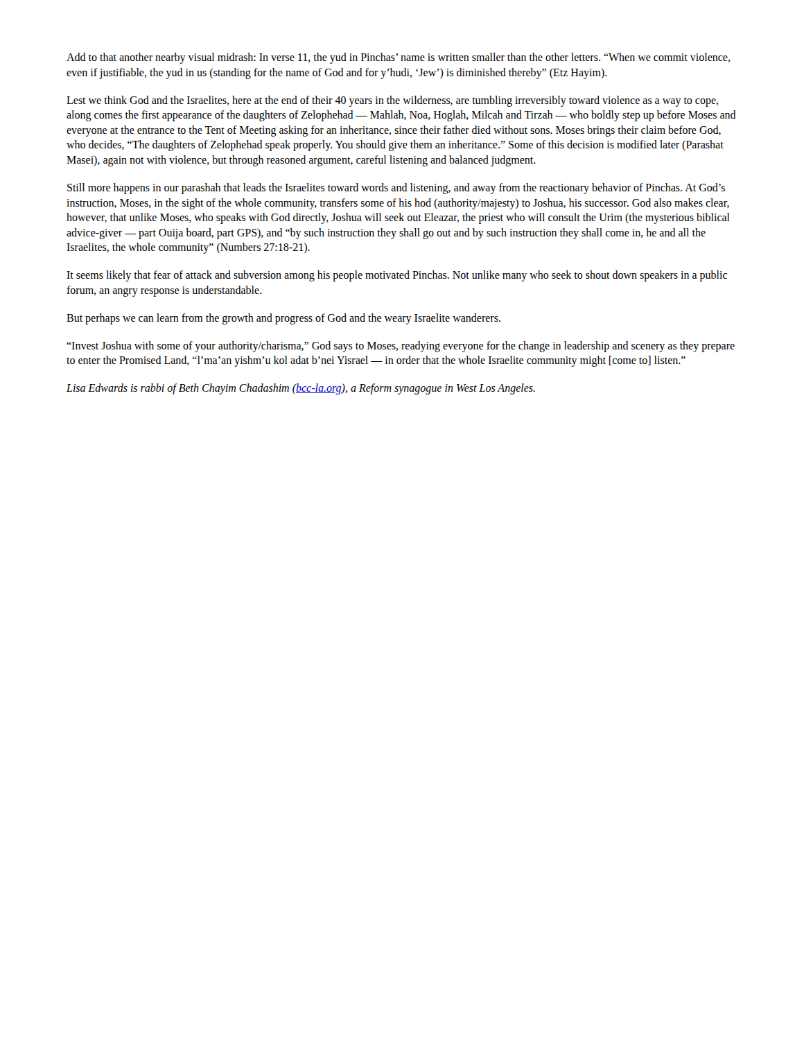Add to that another nearby visual midrash: In verse 11, the yud in Pinchas’ name is written smaller than the other letters. “When we commit violence, even if justifiable, the yud in us (standing for the name of God and for y’hudi, ‘Jew’) is diminished thereby” (Etz Hayim).
Lest we think God and the Israelites, here at the end of their 40 years in the wilderness, are tumbling irreversibly toward violence as a way to cope, along comes the first appearance of the daughters of Zelophehad — Mahlah, Noa, Hoglah, Milcah and Tirzah — who boldly step up before Moses and everyone at the entrance to the Tent of Meeting asking for an inheritance, since their father died without sons. Moses brings their claim before God, who decides, “The daughters of Zelophehad speak properly. You should give them an inheritance.” Some of this decision is modified later (Parashat Masei), again not with violence, but through reasoned argument, careful listening and balanced judgment.
Still more happens in our parashah that leads the Israelites toward words and listening, and away from the reactionary behavior of Pinchas. At God’s instruction, Moses, in the sight of the whole community, transfers some of his hod (authority/majesty) to Joshua, his successor. God also makes clear, however, that unlike Moses, who speaks with God directly, Joshua will seek out Eleazar, the priest who will consult the Urim (the mysterious biblical advice-giver — part Ouija board, part GPS), and “by such instruction they shall go out and by such instruction they shall come in, he and all the Israelites, the whole community” (Numbers 27:18-21).
It seems likely that fear of attack and subversion among his people motivated Pinchas. Not unlike many who seek to shout down speakers in a public forum, an angry response is understandable.
But perhaps we can learn from the growth and progress of God and the weary Israelite wanderers.
“Invest Joshua with some of your authority/charisma,” God says to Moses, readying everyone for the change in leadership and scenery as they prepare to enter the Promised Land, “l’ma’an yishm’u kol adat b’nei Yisrael — in order that the whole Israelite community might [come to] listen.”
Lisa Edwards is rabbi of Beth Chayim Chadashim (bcc-la.org), a Reform synagogue in West Los Angeles.